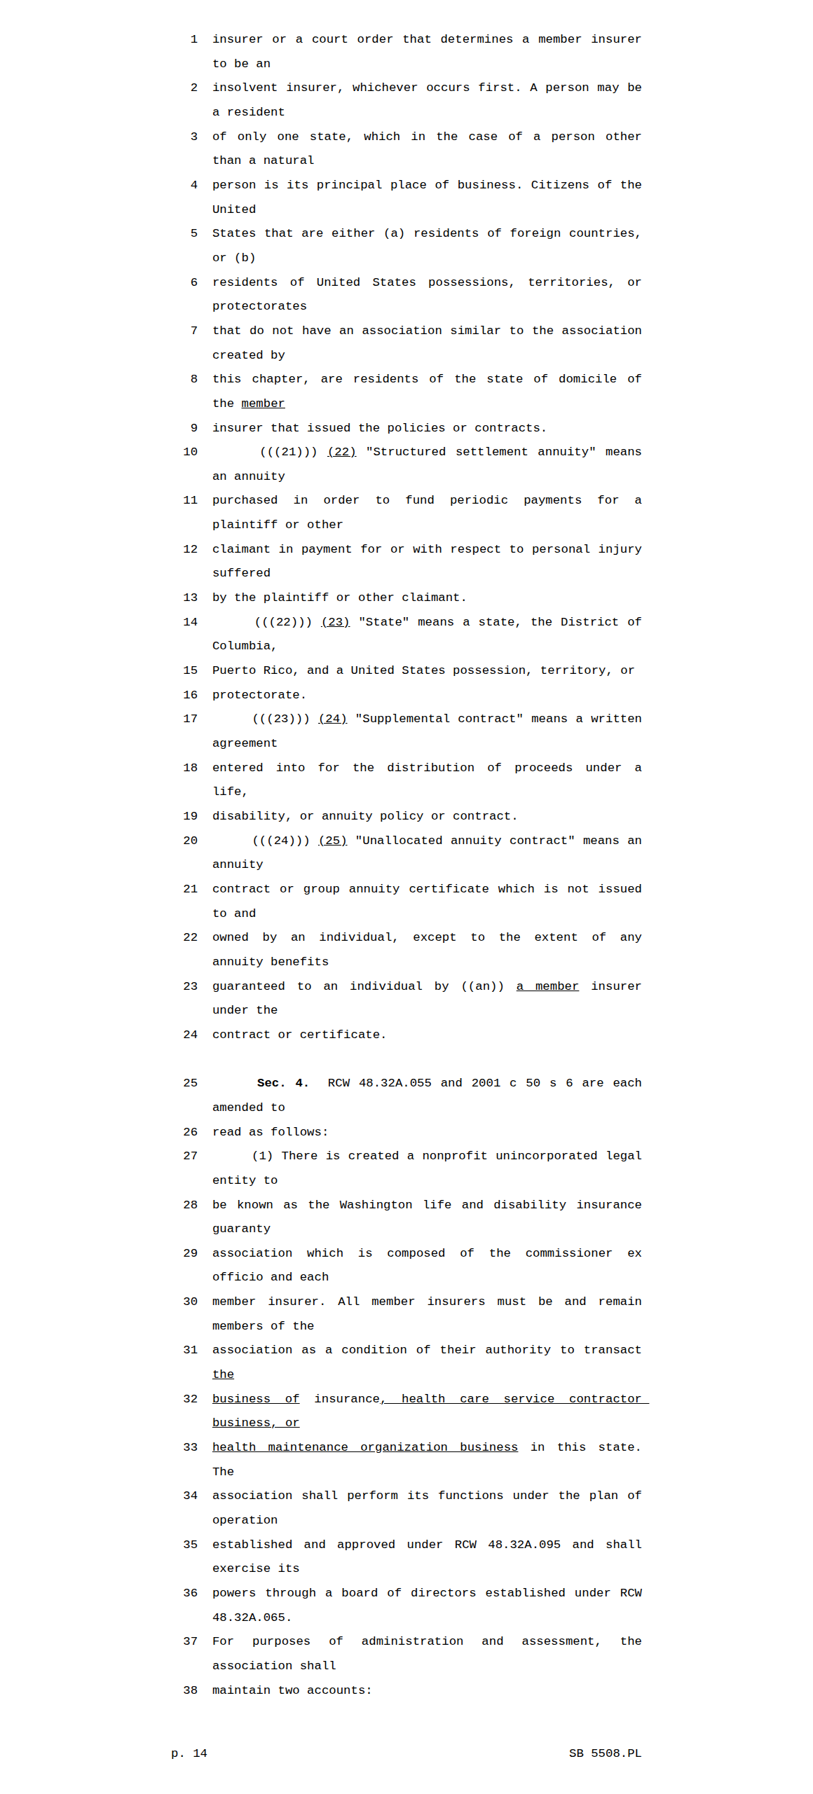1 insurer or a court order that determines a member insurer to be an
2 insolvent insurer, whichever occurs first. A person may be a resident
3 of only one state, which in the case of a person other than a natural
4 person is its principal place of business. Citizens of the United
5 States that are either (a) residents of foreign countries, or (b)
6 residents of United States possessions, territories, or protectorates
7 that do not have an association similar to the association created by
8 this chapter, are residents of the state of domicile of the member
9 insurer that issued the policies or contracts.
10 (((21))) (22) "Structured settlement annuity" means an annuity
11 purchased in order to fund periodic payments for a plaintiff or other
12 claimant in payment for or with respect to personal injury suffered
13 by the plaintiff or other claimant.
14 (((22))) (23) "State" means a state, the District of Columbia,
15 Puerto Rico, and a United States possession, territory, or
16 protectorate.
17 (((23))) (24) "Supplemental contract" means a written agreement
18 entered into for the distribution of proceeds under a life,
19 disability, or annuity policy or contract.
20 (((24))) (25) "Unallocated annuity contract" means an annuity
21 contract or group annuity certificate which is not issued to and
22 owned by an individual, except to the extent of any annuity benefits
23 guaranteed to an individual by ((an)) a member insurer under the
24 contract or certificate.
25 Sec. 4. RCW 48.32A.055 and 2001 c 50 s 6 are each amended to
26 read as follows:
27 (1) There is created a nonprofit unincorporated legal entity to
28 be known as the Washington life and disability insurance guaranty
29 association which is composed of the commissioner ex officio and each
30 member insurer. All member insurers must be and remain members of the
31 association as a condition of their authority to transact the
32 business of insurance, health care service contractor business, or
33 health maintenance organization business in this state. The
34 association shall perform its functions under the plan of operation
35 established and approved under RCW 48.32A.095 and shall exercise its
36 powers through a board of directors established under RCW 48.32A.065.
37 For purposes of administration and assessment, the association shall
38 maintain two accounts:
p. 14 SB 5508.PL